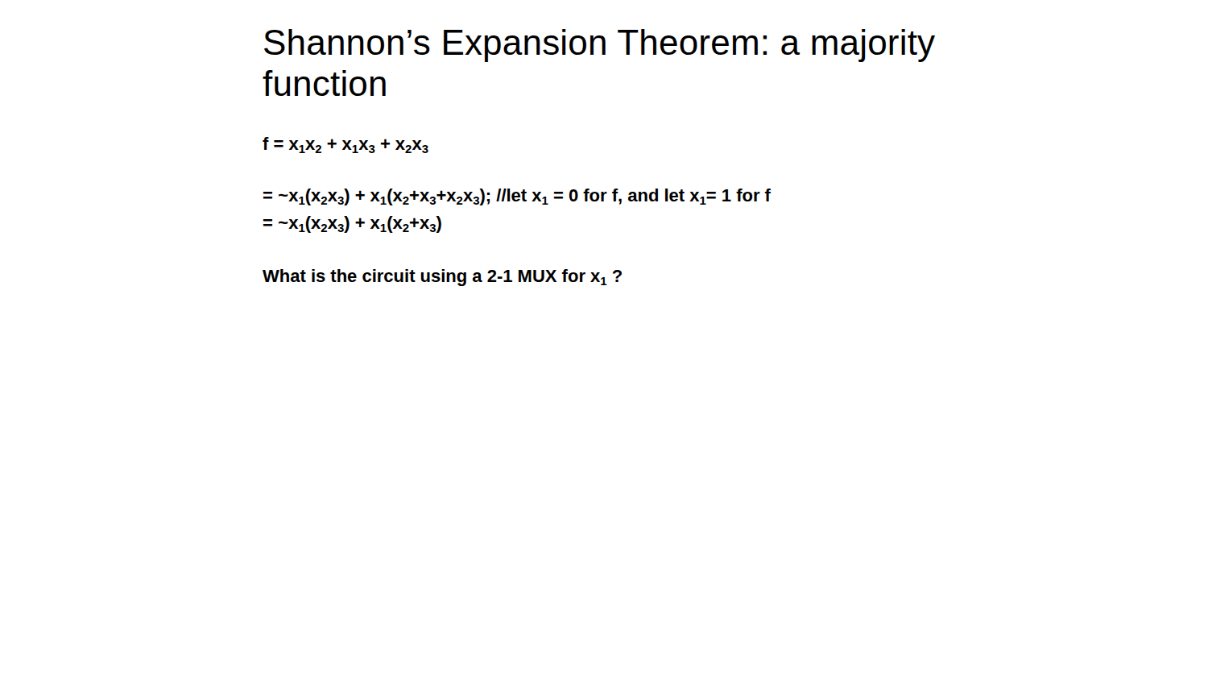Shannon’s Expansion Theorem: a majority function
f = x1x2 + x1x3 + x2x3
= ~x1(x2x3) + x1(x2+x3+x2x3); //let x1 = 0 for f, and let x1= 1 for f
= ~x1(x2x3) + x1(x2+x3)
What is the circuit using a 2-1 MUX for x1 ?